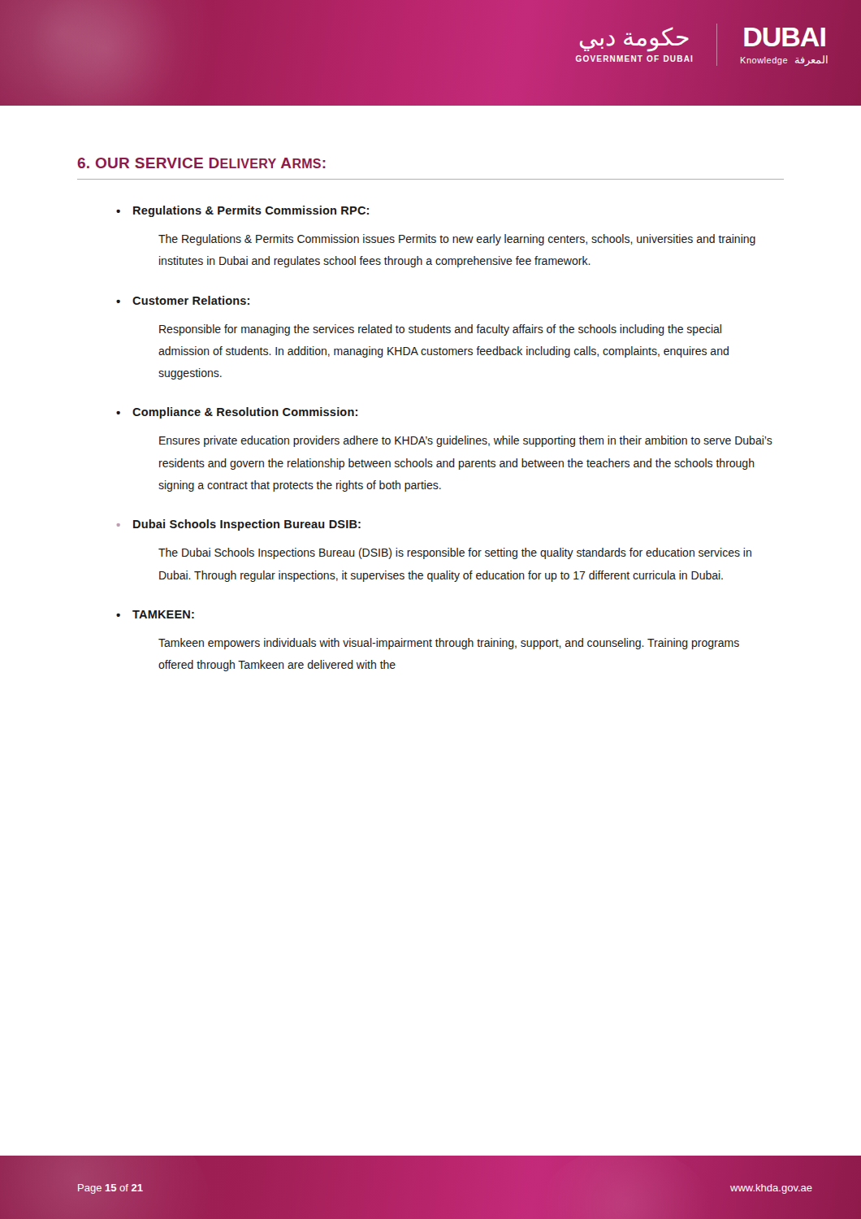حكومة دبي
GOVERNMENT OF DUBAI
DUBAI
Knowledge المعرفة
6. OUR SERVICE DELIVERY ARMS:
Regulations & Permits Commission RPC:
The Regulations & Permits Commission issues Permits to new early learning centers, schools, universities and training institutes in Dubai and regulates school fees through a comprehensive fee framework.
Customer Relations:
Responsible for managing the services related to students and faculty affairs of the schools including the special admission of students. In addition, managing KHDA customers feedback including calls, complaints, enquires and suggestions.
Compliance & Resolution Commission:
Ensures private education providers adhere to KHDA’s guidelines, while supporting them in their ambition to serve Dubai’s residents and govern the relationship between schools and parents and between the teachers and the schools through signing a contract that protects the rights of both parties.
Dubai Schools Inspection Bureau DSIB:
The Dubai Schools Inspections Bureau (DSIB) is responsible for setting the quality standards for education services in Dubai. Through regular inspections, it supervises the quality of education for up to 17 different curricula in Dubai.
TAMKEEN:
Tamkeen empowers individuals with visual-impairment through training, support, and counseling. Training programs offered through Tamkeen are delivered with the
Page 15 of 21
www.khda.gov.ae